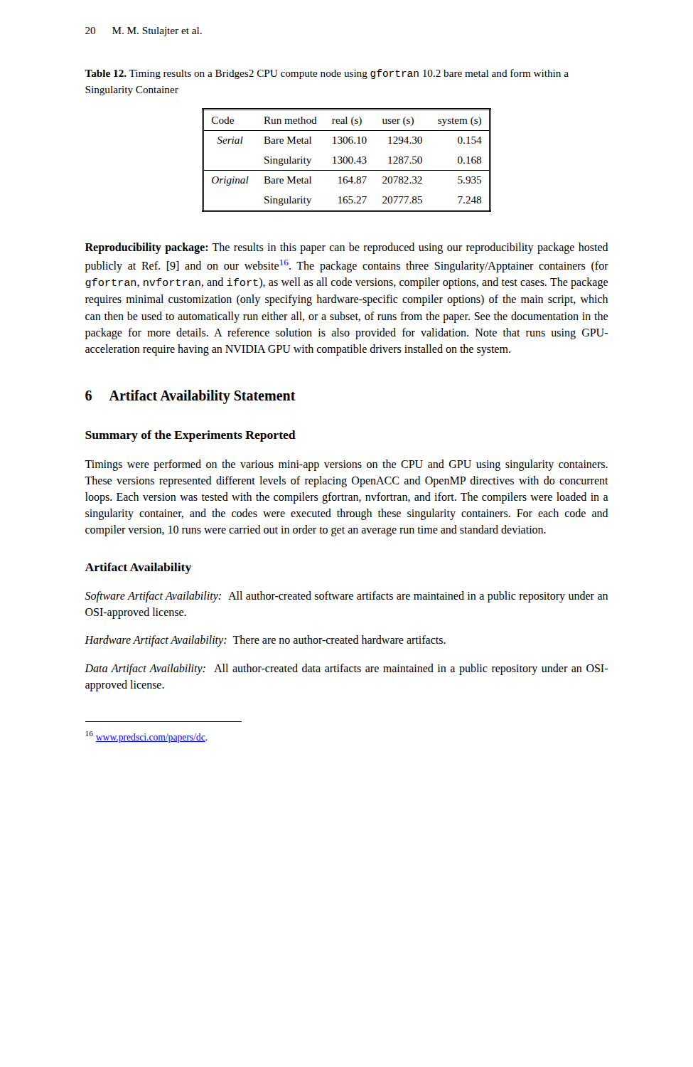20 M. M. Stulajter et al.
Table 12. Timing results on a Bridges2 CPU compute node using gfortran 10.2 bare metal and form within a Singularity Container
| Code | Run method | real (s) | user (s) | system (s) |
| --- | --- | --- | --- | --- |
| Serial | Bare Metal | 1306.10 | 1294.30 | 0.154 |
| | Singularity | 1300.43 | 1287.50 | 0.168 |
| Original | Bare Metal | 164.87 | 20782.32 | 5.935 |
| | Singularity | 165.27 | 20777.85 | 7.248 |
Reproducibility package: The results in this paper can be reproduced using our reproducibility package hosted publicly at Ref. [9] and on our website16. The package contains three Singularity/Apptainer containers (for gfortran, nvfortran, and ifort), as well as all code versions, compiler options, and test cases. The package requires minimal customization (only specifying hardware-specific compiler options) of the main script, which can then be used to automatically run either all, or a subset, of runs from the paper. See the documentation in the package for more details. A reference solution is also provided for validation. Note that runs using GPU-acceleration require having an NVIDIA GPU with compatible drivers installed on the system.
6 Artifact Availability Statement
Summary of the Experiments Reported
Timings were performed on the various mini-app versions on the CPU and GPU using singularity containers. These versions represented different levels of replacing OpenACC and OpenMP directives with do concurrent loops. Each version was tested with the compilers gfortran, nvfortran, and ifort. The compilers were loaded in a singularity container, and the codes were executed through these singularity containers. For each code and compiler version, 10 runs were carried out in order to get an average run time and standard deviation.
Artifact Availability
Software Artifact Availability: All author-created software artifacts are maintained in a public repository under an OSI-approved license.
Hardware Artifact Availability: There are no author-created hardware artifacts.
Data Artifact Availability: All author-created data artifacts are maintained in a public repository under an OSI-approved license.
16www.predsci.com/papers/dc.